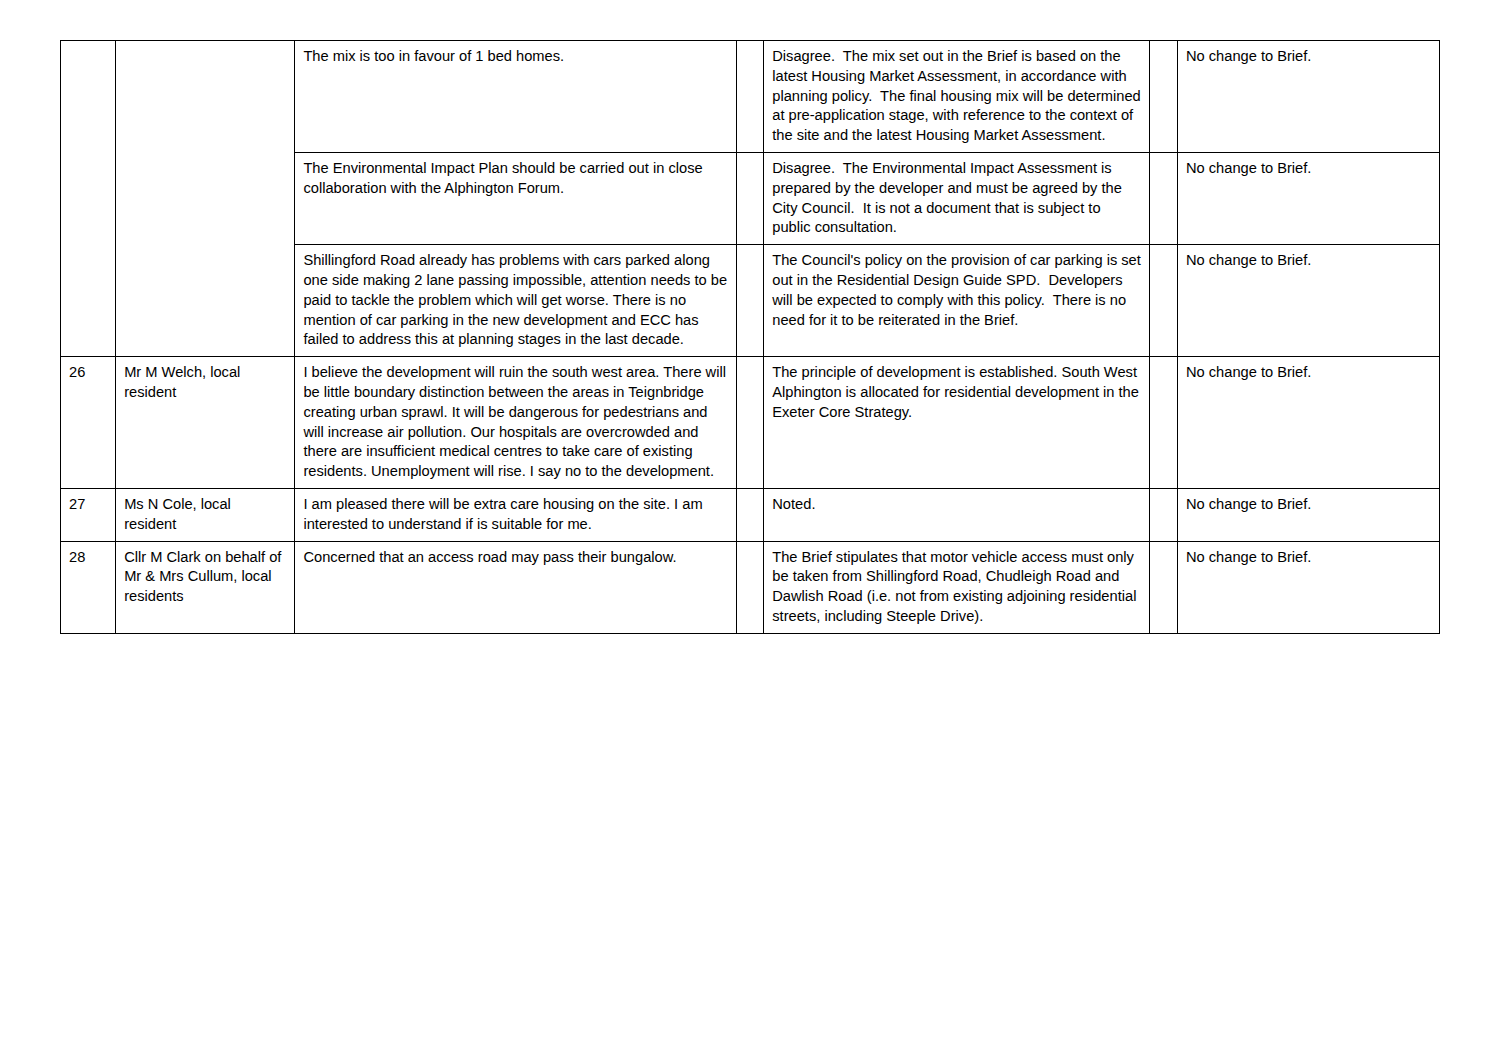| | | The mix is too in favour of 1 bed homes. | | Disagree. The mix set out in the Brief is based on the latest Housing Market Assessment, in accordance with planning policy. The final housing mix will be determined at pre-application stage, with reference to the context of the site and the latest Housing Market Assessment. | | No change to Brief. |
| The Environmental Impact Plan should be carried out in close collaboration with the Alphington Forum. | | Disagree. The Environmental Impact Assessment is prepared by the developer and must be agreed by the City Council. It is not a document that is subject to public consultation. | | No change to Brief. |
| Shillingford Road already has problems with cars parked along one side making 2 lane passing impossible, attention needs to be paid to tackle the problem which will get worse. There is no mention of car parking in the new development and ECC has failed to address this at planning stages in the last decade. | | The Council's policy on the provision of car parking is set out in the Residential Design Guide SPD. Developers will be expected to comply with this policy. There is no need for it to be reiterated in the Brief. | | No change to Brief. |
| 26 | Mr M Welch, local resident | I believe the development will ruin the south west area. There will be little boundary distinction between the areas in Teignbridge creating urban sprawl. It will be dangerous for pedestrians and will increase air pollution. Our hospitals are overcrowded and there are insufficient medical centres to take care of existing residents. Unemployment will rise. I say no to the development. | | The principle of development is established. South West Alphington is allocated for residential development in the Exeter Core Strategy. | | No change to Brief. |
| 27 | Ms N Cole, local resident | I am pleased there will be extra care housing on the site. I am interested to understand if is suitable for me. | | Noted. | | No change to Brief. |
| 28 | Cllr M Clark on behalf of Mr & Mrs Cullum, local residents | Concerned that an access road may pass their bungalow. | | The Brief stipulates that motor vehicle access must only be taken from Shillingford Road, Chudleigh Road and Dawlish Road (i.e. not from existing adjoining residential streets, including Steeple Drive). | | No change to Brief. |